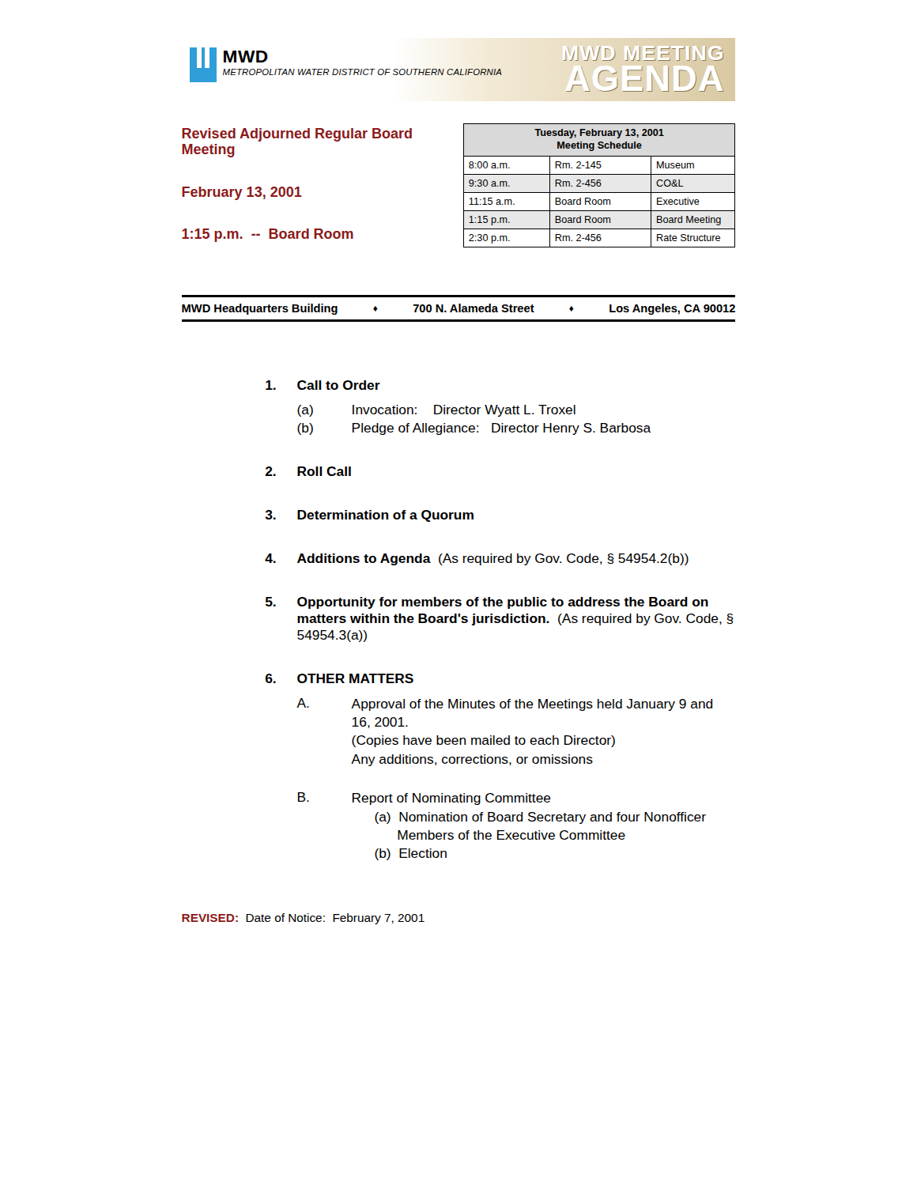MWD
METROPOLITAN WATER DISTRICT OF SOUTHERN CALIFORNIA
MWD MEETING
AGENDA
Revised Adjourned Regular Board Meeting
February 13, 2001
1:15 p.m. -- Board Room
| Tuesday, February 13, 2001 Meeting Schedule |
| --- |
| 8:00 a.m. | Rm. 2-145 | Museum |
| 9:30 a.m. | Rm. 2-456 | CO&L |
| 11:15 a.m. | Board Room | Executive |
| 1:15 p.m. | Board Room | Board Meeting |
| 2:30 p.m. | Rm. 2-456 | Rate Structure |
MWD Headquarters Building ♦ 700 N. Alameda Street ♦ Los Angeles, CA 90012
1. Call to Order
(a) Invocation: Director Wyatt L. Troxel
(b) Pledge of Allegiance: Director Henry S. Barbosa
2. Roll Call
3. Determination of a Quorum
4. Additions to Agenda (As required by Gov. Code, § 54954.2(b))
5. Opportunity for members of the public to address the Board on matters within the Board's jurisdiction. (As required by Gov. Code, § 54954.3(a))
6. OTHER MATTERS
A.
Approval of the Minutes of the Meetings held January 9 and 16, 2001.
(Copies have been mailed to each Director)
Any additions, corrections, or omissions
B.
Report of Nominating Committee
(a) Nomination of Board Secretary and four Nonofficer Members of the Executive Committee
(b) Election
REVISED: Date of Notice: February 7, 2001